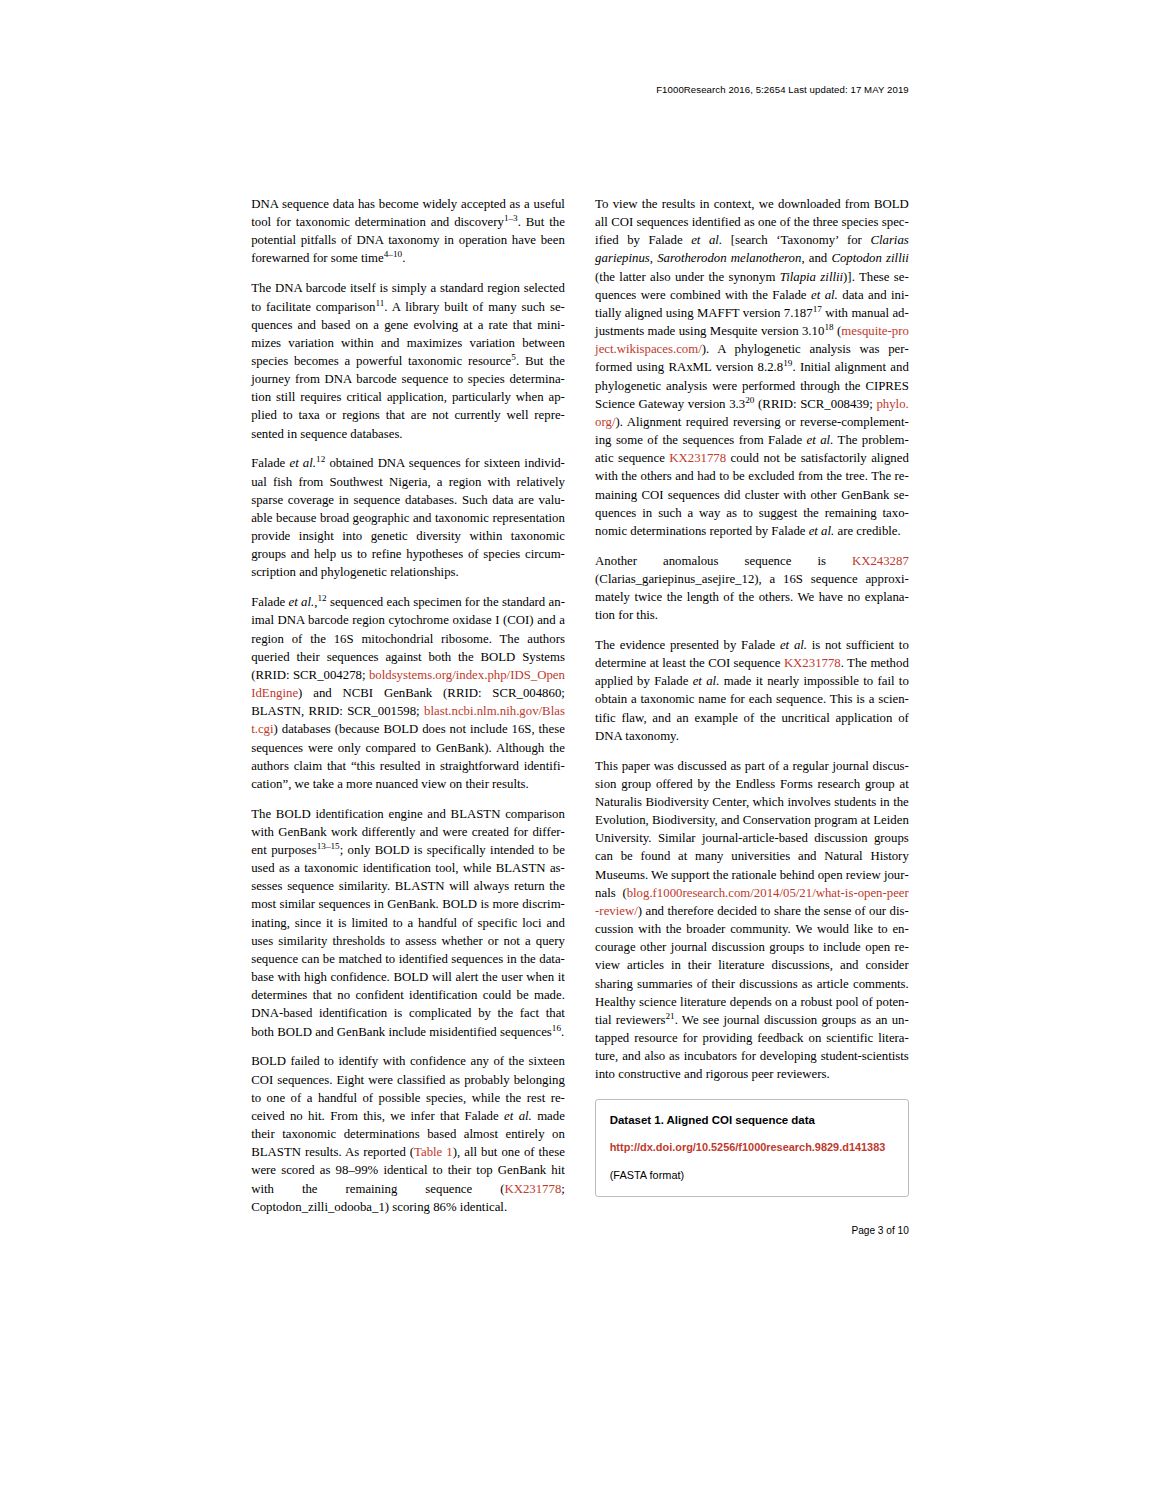F1000Research 2016, 5:2654 Last updated: 17 MAY 2019
DNA sequence data has become widely accepted as a useful tool for taxonomic determination and discovery1–3. But the potential pitfalls of DNA taxonomy in operation have been forewarned for some time4–10.
The DNA barcode itself is simply a standard region selected to facilitate comparison11. A library built of many such sequences and based on a gene evolving at a rate that minimizes variation within and maximizes variation between species becomes a powerful taxonomic resource5. But the journey from DNA barcode sequence to species determination still requires critical application, particularly when applied to taxa or regions that are not currently well represented in sequence databases.
Falade et al.12 obtained DNA sequences for sixteen individual fish from Southwest Nigeria, a region with relatively sparse coverage in sequence databases. Such data are valuable because broad geographic and taxonomic representation provide insight into genetic diversity within taxonomic groups and help us to refine hypotheses of species circumscription and phylogenetic relationships.
Falade et al.,12 sequenced each specimen for the standard animal DNA barcode region cytochrome oxidase I (COI) and a region of the 16S mitochondrial ribosome. The authors queried their sequences against both the BOLD Systems (RRID: SCR_004278; boldsystems.org/index.php/IDS_OpenIdEngine) and NCBI GenBank (RRID: SCR_004860; BLASTN, RRID: SCR_001598; blast.ncbi.nlm.nih.gov/Blast.cgi) databases (because BOLD does not include 16S, these sequences were only compared to GenBank). Although the authors claim that “this resulted in straightforward identification”, we take a more nuanced view on their results.
The BOLD identification engine and BLASTN comparison with GenBank work differently and were created for different purposes13–15; only BOLD is specifically intended to be used as a taxonomic identification tool, while BLASTN assesses sequence similarity. BLASTN will always return the most similar sequences in GenBank. BOLD is more discriminating, since it is limited to a handful of specific loci and uses similarity thresholds to assess whether or not a query sequence can be matched to identified sequences in the database with high confidence. BOLD will alert the user when it determines that no confident identification could be made. DNA-based identification is complicated by the fact that both BOLD and GenBank include misidentified sequences16.
BOLD failed to identify with confidence any of the sixteen COI sequences. Eight were classified as probably belonging to one of a handful of possible species, while the rest received no hit. From this, we infer that Falade et al. made their taxonomic determinations based almost entirely on BLASTN results. As reported (Table 1), all but one of these were scored as 98–99% identical to their top GenBank hit with the remaining sequence (KX231778; Coptodon_zilli_odooba_1) scoring 86% identical.
To view the results in context, we downloaded from BOLD all COI sequences identified as one of the three species specified by Falade et al. [search ‘Taxonomy’ for Clarias gariepinus, Sarotherodon melanotheron, and Coptodon zillii (the latter also under the synonym Tilapia zillii)]. These sequences were combined with the Falade et al. data and initially aligned using MAFFT version 7.18717 with manual adjustments made using Mesquite version 3.1018 (mesquite-project.wikispaces.com/). A phylogenetic analysis was performed using RAxML version 8.2.819. Initial alignment and phylogenetic analysis were performed through the CIPRES Science Gateway version 3.320 (RRID: SCR_008439; phylo.org/). Alignment required reversing or reverse-complementing some of the sequences from Falade et al. The problematic sequence KX231778 could not be satisfactorily aligned with the others and had to be excluded from the tree. The remaining COI sequences did cluster with other GenBank sequences in such a way as to suggest the remaining taxonomic determinations reported by Falade et al. are credible.
Another anomalous sequence is KX243287 (Clarias_gariepinus_asejire_12), a 16S sequence approximately twice the length of the others. We have no explanation for this.
The evidence presented by Falade et al. is not sufficient to determine at least the COI sequence KX231778. The method applied by Falade et al. made it nearly impossible to fail to obtain a taxonomic name for each sequence. This is a scientific flaw, and an example of the uncritical application of DNA taxonomy.
This paper was discussed as part of a regular journal discussion group offered by the Endless Forms research group at Naturalis Biodiversity Center, which involves students in the Evolution, Biodiversity, and Conservation program at Leiden University. Similar journal-article-based discussion groups can be found at many universities and Natural History Museums. We support the rationale behind open review journals (blog.f1000research.com/2014/05/21/what-is-open-peer-review/) and therefore decided to share the sense of our discussion with the broader community. We would like to encourage other journal discussion groups to include open review articles in their literature discussions, and consider sharing summaries of their discussions as article comments. Healthy science literature depends on a robust pool of potential reviewers21. We see journal discussion groups as an untapped resource for providing feedback on scientific literature, and also as incubators for developing student-scientists into constructive and rigorous peer reviewers.
Dataset 1. Aligned COI sequence data
http://dx.doi.org/10.5256/f1000research.9829.d141383
(FASTA format)
Page 3 of 10